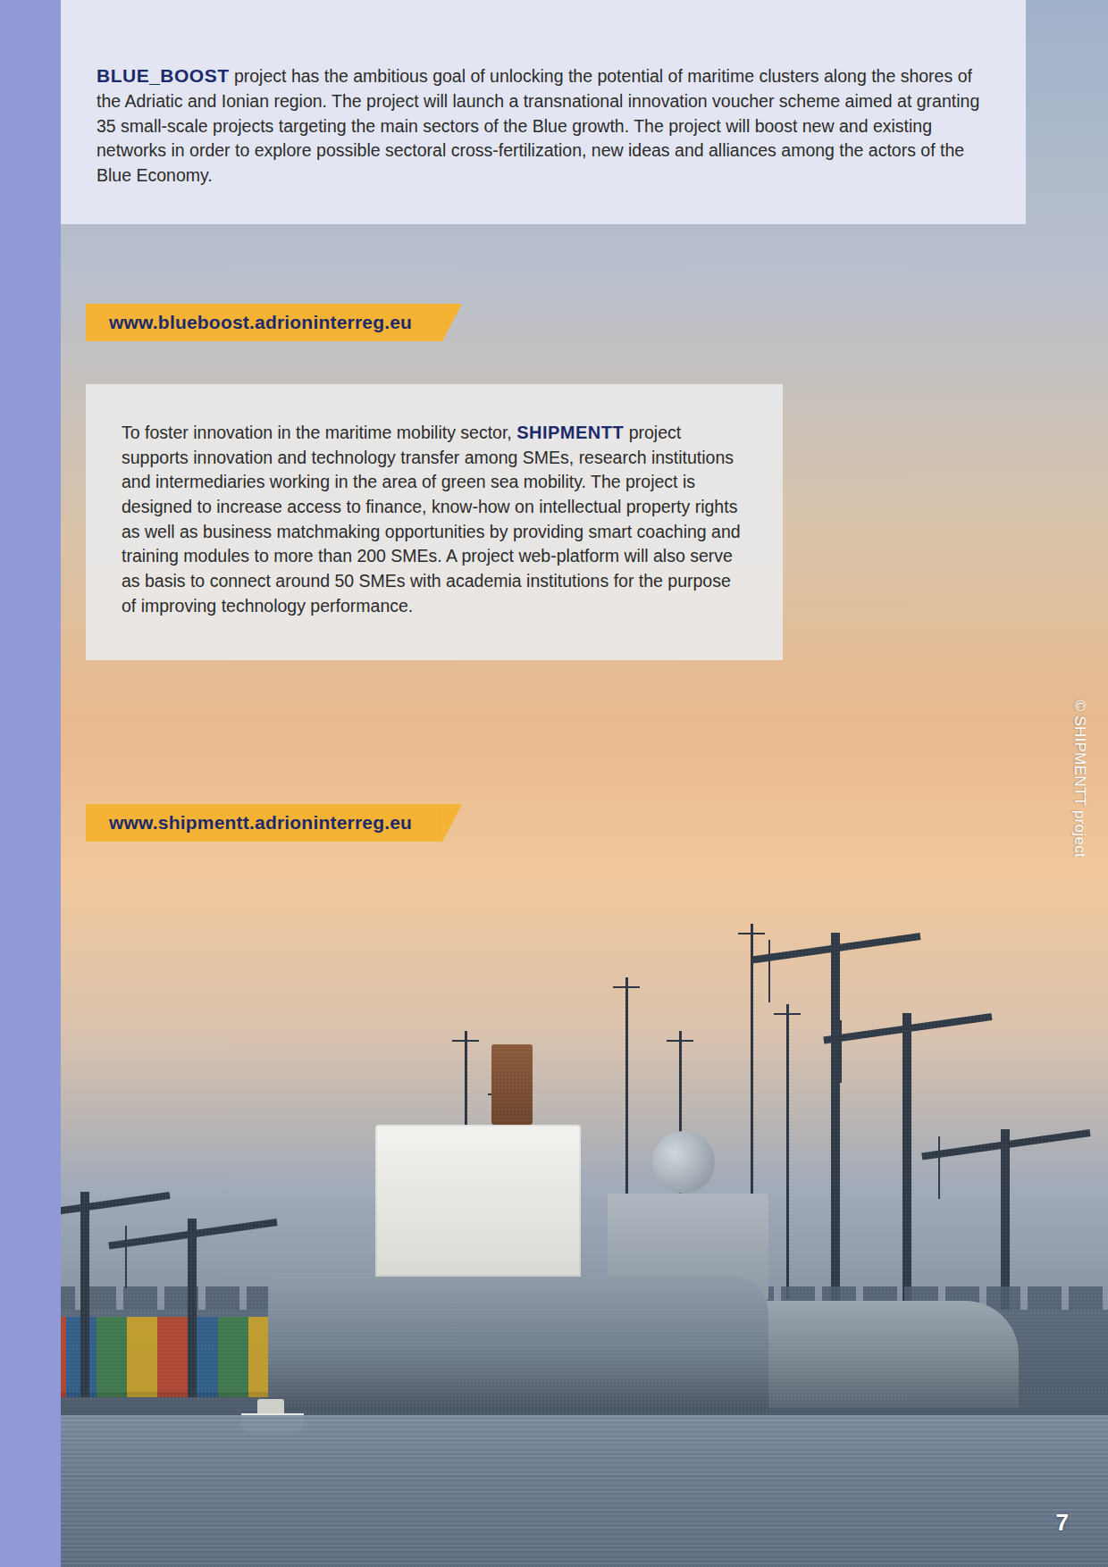BLUE_BOOST project has the ambitious goal of unlocking the potential of maritime clusters along the shores of the Adriatic and Ionian region. The project will launch a transnational innovation voucher scheme aimed at granting 35 small-scale projects targeting the main sectors of the Blue growth. The project will boost new and existing networks in order to explore possible sectoral cross-fertilization, new ideas and alliances among the actors of the Blue Economy.
www.blueboost.adrioninterreg.eu
To foster innovation in the maritime mobility sector, SHIPMENTT project supports innovation and technology transfer among SMEs, research institutions and intermediaries working in the area of green sea mobility. The project is designed to increase access to finance, know-how on intellectual property rights as well as business matchmaking opportunities by providing smart coaching and training modules to more than 200 SMEs. A project web-platform will also serve as basis to connect around 50 SMEs with academia institutions for the purpose of improving technology performance.
www.shipmentt.adrioninterreg.eu
© SHIPMENTT project
7